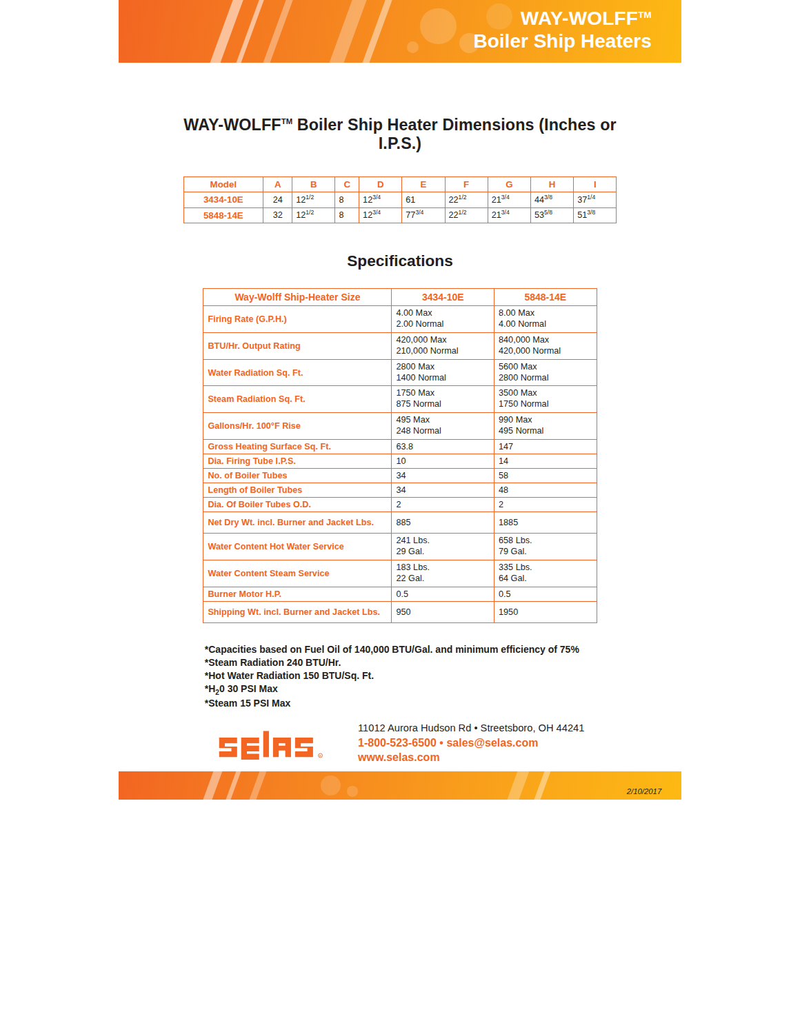WAY-WOLFFTM
Boiler Ship Heaters
WAY-WOLFFTM Boiler Ship Heater Dimensions (Inches or I.P.S.)
| Model | A | B | C | D | E | F | G | H | I |
| --- | --- | --- | --- | --- | --- | --- | --- | --- | --- |
| 3434-10E | 24 | 12 1/2 | 8 | 12 3/4 | 61 | 22 1/2 | 21 3/4 | 44 3/8 | 37 1/4 |
| 5848-14E | 32 | 12 1/2 | 8 | 12 3/4 | 77 3/4 | 22 1/2 | 21 3/4 | 53 5/8 | 51 3/8 |
Specifications
| Way-Wolff Ship-Heater Size | 3434-10E | 5848-14E |
| --- | --- | --- |
| Firing Rate (G.P.H.) | 4.00 Max 2.00 Normal | 8.00 Max 4.00 Normal |
| BTU/Hr. Output Rating | 420,000 Max 210,000 Normal | 840,000 Max 420,000 Normal |
| Water Radiation Sq. Ft. | 2800 Max 1400 Normal | 5600 Max 2800 Normal |
| Steam Radiation Sq. Ft. | 1750 Max 875 Normal | 3500 Max 1750 Normal |
| Gallons/Hr. 100°F Rise | 495 Max 248 Normal | 990 Max 495 Normal |
| Gross Heating Surface Sq. Ft. | 63.8 | 147 |
| Dia. Firing Tube I.P.S. | 10 | 14 |
| No. of Boiler Tubes | 34 | 58 |
| Length of Boiler Tubes | 34 | 48 |
| Dia. Of Boiler Tubes O.D. | 2 | 2 |
| Net Dry Wt. incl. Burner and Jacket Lbs. | 885 | 1885 |
| Water Content Hot Water Service | 241 Lbs. 29 Gal. | 658 Lbs. 79 Gal. |
| Water Content Steam Service | 183 Lbs. 22 Gal. | 335 Lbs. 64 Gal. |
| Burner Motor H.P. | 0.5 | 0.5 |
| Shipping Wt. incl. Burner and Jacket Lbs. | 950 | 1950 |
*Capacities based on Fuel Oil of 140,000 BTU/Gal. and minimum efficiency of 75%
*Steam Radiation 240 BTU/Hr.
*Hot Water Radiation 150 BTU/Sq. Ft.
*H20 30 PSI Max
*Steam 15 PSI Max
R
11012 Aurora Hudson Rd • Streetsboro, OH 44241
1-800-523-6500 • sales@selas.com
www.selas.com
2/10/2017